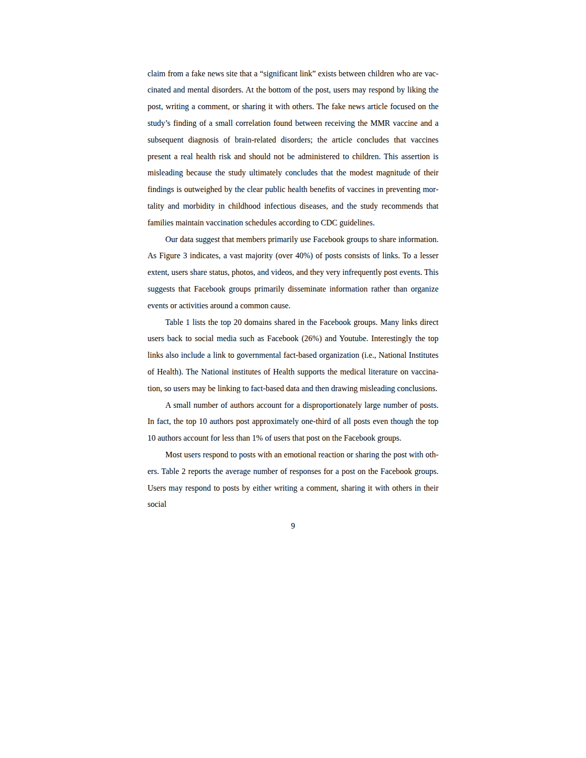claim from a fake news site that a “significant link” exists between children who are vaccinated and mental disorders. At the bottom of the post, users may respond by liking the post, writing a comment, or sharing it with others. The fake news article focused on the study’s finding of a small correlation found between receiving the MMR vaccine and a subsequent diagnosis of brain-related disorders; the article concludes that vaccines present a real health risk and should not be administered to children. This assertion is misleading because the study ultimately concludes that the modest magnitude of their findings is outweighed by the clear public health benefits of vaccines in preventing mortality and morbidity in childhood infectious diseases, and the study recommends that families maintain vaccination schedules according to CDC guidelines.
Our data suggest that members primarily use Facebook groups to share information. As Figure 3 indicates, a vast majority (over 40%) of posts consists of links. To a lesser extent, users share status, photos, and videos, and they very infrequently post events. This suggests that Facebook groups primarily disseminate information rather than organize events or activities around a common cause.
Table 1 lists the top 20 domains shared in the Facebook groups. Many links direct users back to social media such as Facebook (26%) and Youtube. Interestingly the top links also include a link to governmental fact-based organization (i.e., National Institutes of Health). The National institutes of Health supports the medical literature on vaccination, so users may be linking to fact-based data and then drawing misleading conclusions.
A small number of authors account for a disproportionately large number of posts. In fact, the top 10 authors post approximately one-third of all posts even though the top 10 authors account for less than 1% of users that post on the Facebook groups.
Most users respond to posts with an emotional reaction or sharing the post with others. Table 2 reports the average number of responses for a post on the Facebook groups. Users may respond to posts by either writing a comment, sharing it with others in their social
9